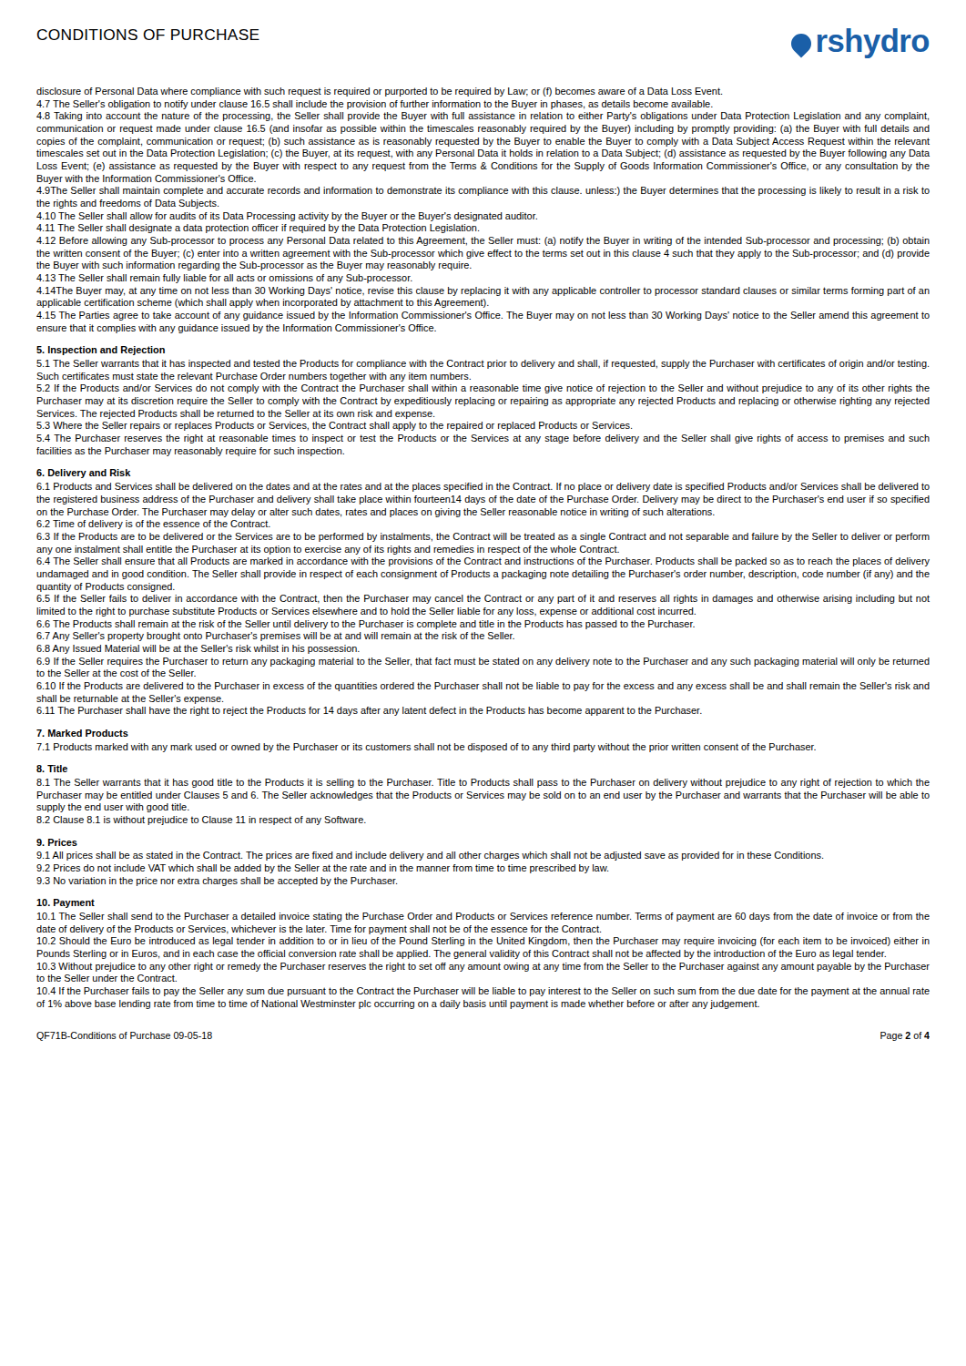CONDITIONS OF PURCHASE
rs hydro
disclosure of Personal Data where compliance with such request is required or purported to be required by Law; or (f) becomes aware of a Data Loss Event.
4.7 The Seller's obligation to notify under clause 16.5 shall include the provision of further information to the Buyer in phases, as details become available.
4.8 Taking into account the nature of the processing, the Seller shall provide the Buyer with full assistance in relation to either Party's obligations under Data Protection Legislation and any complaint, communication or request made under clause 16.5 (and insofar as possible within the timescales reasonably required by the Buyer) including by promptly providing: (a) the Buyer with full details and copies of the complaint, communication or request; (b) such assistance as is reasonably requested by the Buyer to enable the Buyer to comply with a Data Subject Access Request within the relevant timescales set out in the Data Protection Legislation; (c) the Buyer, at its request, with any Personal Data it holds in relation to a Data Subject; (d) assistance as requested by the Buyer following any Data Loss Event; (e) assistance as requested by the Buyer with respect to any request from the Terms & Conditions for the Supply of Goods Information Commissioner's Office, or any consultation by the Buyer with the Information Commissioner's Office.
4.9The Seller shall maintain complete and accurate records and information to demonstrate its compliance with this clause. unless:) the Buyer determines that the processing is likely to result in a risk to the rights and freedoms of Data Subjects.
4.10 The Seller shall allow for audits of its Data Processing activity by the Buyer or the Buyer's designated auditor.
4.11 The Seller shall designate a data protection officer if required by the Data Protection Legislation.
4.12 Before allowing any Sub-processor to process any Personal Data related to this Agreement, the Seller must: (a) notify the Buyer in writing of the intended Sub-processor and processing; (b) obtain the written consent of the Buyer; (c) enter into a written agreement with the Sub-processor which give effect to the terms set out in this clause 4 such that they apply to the Sub-processor; and (d) provide the Buyer with such information regarding the Sub-processor as the Buyer may reasonably require.
4.13 The Seller shall remain fully liable for all acts or omissions of any Sub-processor.
4.14The Buyer may, at any time on not less than 30 Working Days' notice, revise this clause by replacing it with any applicable controller to processor standard clauses or similar terms forming part of an applicable certification scheme (which shall apply when incorporated by attachment to this Agreement).
4.15 The Parties agree to take account of any guidance issued by the Information Commissioner's Office. The Buyer may on not less than 30 Working Days' notice to the Seller amend this agreement to ensure that it complies with any guidance issued by the Information Commissioner's Office.
5. Inspection and Rejection
5.1 The Seller warrants that it has inspected and tested the Products for compliance with the Contract prior to delivery and shall, if requested, supply the Purchaser with certificates of origin and/or testing. Such certificates must state the relevant Purchase Order numbers together with any item numbers.
5.2 If the Products and/or Services do not comply with the Contract the Purchaser shall within a reasonable time give notice of rejection to the Seller and without prejudice to any of its other rights the Purchaser may at its discretion require the Seller to comply with the Contract by expeditiously replacing or repairing as appropriate any rejected Products and replacing or otherwise righting any rejected Services. The rejected Products shall be returned to the Seller at its own risk and expense.
5.3 Where the Seller repairs or replaces Products or Services, the Contract shall apply to the repaired or replaced Products or Services.
5.4 The Purchaser reserves the right at reasonable times to inspect or test the Products or the Services at any stage before delivery and the Seller shall give rights of access to premises and such facilities as the Purchaser may reasonably require for such inspection.
6. Delivery and Risk
6.1 Products and Services shall be delivered on the dates and at the rates and at the places specified in the Contract. If no place or delivery date is specified Products and/or Services shall be delivered to the registered business address of the Purchaser and delivery shall take place within fourteen14 days of the date of the Purchase Order. Delivery may be direct to the Purchaser's end user if so specified on the Purchase Order. The Purchaser may delay or alter such dates, rates and places on giving the Seller reasonable notice in writing of such alterations.
6.2 Time of delivery is of the essence of the Contract.
6.3 If the Products are to be delivered or the Services are to be performed by instalments, the Contract will be treated as a single Contract and not separable and failure by the Seller to deliver or perform any one instalment shall entitle the Purchaser at its option to exercise any of its rights and remedies in respect of the whole Contract.
6.4 The Seller shall ensure that all Products are marked in accordance with the provisions of the Contract and instructions of the Purchaser. Products shall be packed so as to reach the places of delivery undamaged and in good condition. The Seller shall provide in respect of each consignment of Products a packaging note detailing the Purchaser's order number, description, code number (if any) and the quantity of Products consigned.
6.5 If the Seller fails to deliver in accordance with the Contract, then the Purchaser may cancel the Contract or any part of it and reserves all rights in damages and otherwise arising including but not limited to the right to purchase substitute Products or Services elsewhere and to hold the Seller liable for any loss, expense or additional cost incurred.
6.6 The Products shall remain at the risk of the Seller until delivery to the Purchaser is complete and title in the Products has passed to the Purchaser.
6.7 Any Seller's property brought onto Purchaser's premises will be at and will remain at the risk of the Seller.
6.8 Any Issued Material will be at the Seller's risk whilst in his possession.
6.9 If the Seller requires the Purchaser to return any packaging material to the Seller, that fact must be stated on any delivery note to the Purchaser and any such packaging material will only be returned to the Seller at the cost of the Seller.
6.10 If the Products are delivered to the Purchaser in excess of the quantities ordered the Purchaser shall not be liable to pay for the excess and any excess shall be and shall remain the Seller's risk and shall be returnable at the Seller's expense.
6.11 The Purchaser shall have the right to reject the Products for 14 days after any latent defect in the Products has become apparent to the Purchaser.
7. Marked Products
7.1 Products marked with any mark used or owned by the Purchaser or its customers shall not be disposed of to any third party without the prior written consent of the Purchaser.
8. Title
8.1 The Seller warrants that it has good title to the Products it is selling to the Purchaser. Title to Products shall pass to the Purchaser on delivery without prejudice to any right of rejection to which the Purchaser may be entitled under Clauses 5 and 6. The Seller acknowledges that the Products or Services may be sold on to an end user by the Purchaser and warrants that the Purchaser will be able to supply the end user with good title.
8.2 Clause 8.1 is without prejudice to Clause 11 in respect of any Software.
9. Prices
9.1 All prices shall be as stated in the Contract. The prices are fixed and include delivery and all other charges which shall not be adjusted save as provided for in these Conditions.
9.2 Prices do not include VAT which shall be added by the Seller at the rate and in the manner from time to time prescribed by law.
9.3 No variation in the price nor extra charges shall be accepted by the Purchaser.
10. Payment
10.1 The Seller shall send to the Purchaser a detailed invoice stating the Purchase Order and Products or Services reference number. Terms of payment are 60 days from the date of invoice or from the date of delivery of the Products or Services, whichever is the later. Time for payment shall not be of the essence for the Contract.
10.2 Should the Euro be introduced as legal tender in addition to or in lieu of the Pound Sterling in the United Kingdom, then the Purchaser may require invoicing (for each item to be invoiced) either in Pounds Sterling or in Euros, and in each case the official conversion rate shall be applied. The general validity of this Contract shall not be affected by the introduction of the Euro as legal tender.
10.3 Without prejudice to any other right or remedy the Purchaser reserves the right to set off any amount owing at any time from the Seller to the Purchaser against any amount payable by the Purchaser to the Seller under the Contract.
10.4 If the Purchaser fails to pay the Seller any sum due pursuant to the Contract the Purchaser will be liable to pay interest to the Seller on such sum from the due date for the payment at the annual rate of 1% above base lending rate from time to time of National Westminster plc occurring on a daily basis until payment is made whether before or after any judgement.
QF71B-Conditions of Purchase 09-05-18
Page 2 of 4